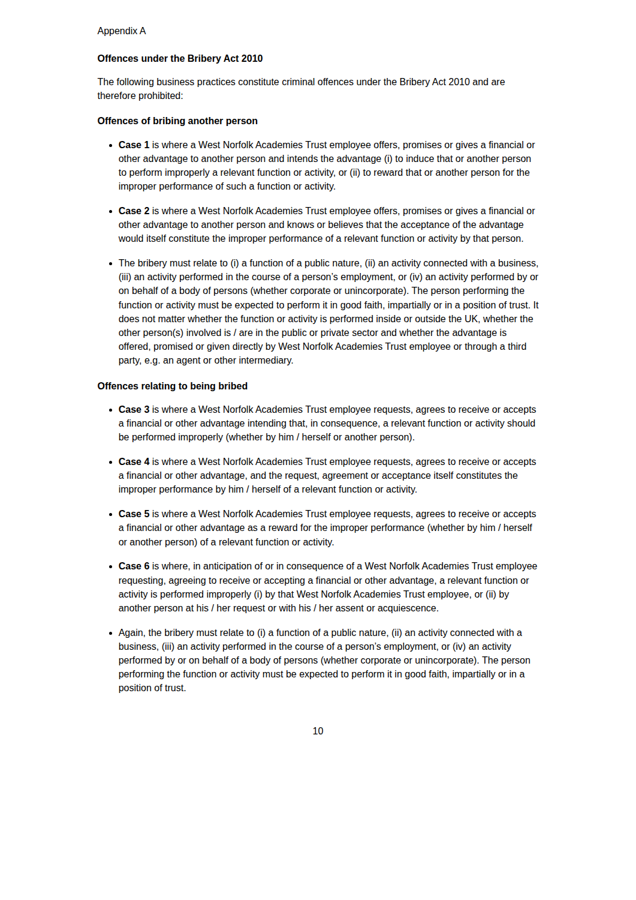Appendix A
Offences under the Bribery Act 2010
The following business practices constitute criminal offences under the Bribery Act 2010 and are therefore prohibited:
Offences of bribing another person
Case 1 is where a West Norfolk Academies Trust employee offers, promises or gives a financial or other advantage to another person and intends the advantage (i) to induce that or another person to perform improperly a relevant function or activity, or (ii) to reward that or another person for the improper performance of such a function or activity.
Case 2 is where a West Norfolk Academies Trust employee offers, promises or gives a financial or other advantage to another person and knows or believes that the acceptance of the advantage would itself constitute the improper performance of a relevant function or activity by that person.
The bribery must relate to (i) a function of a public nature, (ii) an activity connected with a business, (iii) an activity performed in the course of a person’s employment, or (iv) an activity performed by or on behalf of a body of persons (whether corporate or unincorporate). The person performing the function or activity must be expected to perform it in good faith, impartially or in a position of trust. It does not matter whether the function or activity is performed inside or outside the UK, whether the other person(s) involved is / are in the public or private sector and whether the advantage is offered, promised or given directly by West Norfolk Academies Trust employee or through a third party, e.g. an agent or other intermediary.
Offences relating to being bribed
Case 3 is where a West Norfolk Academies Trust employee requests, agrees to receive or accepts a financial or other advantage intending that, in consequence, a relevant function or activity should be performed improperly (whether by him / herself or another person).
Case 4 is where a West Norfolk Academies Trust employee requests, agrees to receive or accepts a financial or other advantage, and the request, agreement or acceptance itself constitutes the improper performance by him / herself of a relevant function or activity.
Case 5 is where a West Norfolk Academies Trust employee requests, agrees to receive or accepts a financial or other advantage as a reward for the improper performance (whether by him / herself or another person) of a relevant function or activity.
Case 6 is where, in anticipation of or in consequence of a West Norfolk Academies Trust employee requesting, agreeing to receive or accepting a financial or other advantage, a relevant function or activity is performed improperly (i) by that West Norfolk Academies Trust employee, or (ii) by another person at his / her request or with his / her assent or acquiescence.
Again, the bribery must relate to (i) a function of a public nature, (ii) an activity connected with a business, (iii) an activity performed in the course of a person’s employment, or (iv) an activity performed by or on behalf of a body of persons (whether corporate or unincorporate). The person performing the function or activity must be expected to perform it in good faith, impartially or in a position of trust.
10